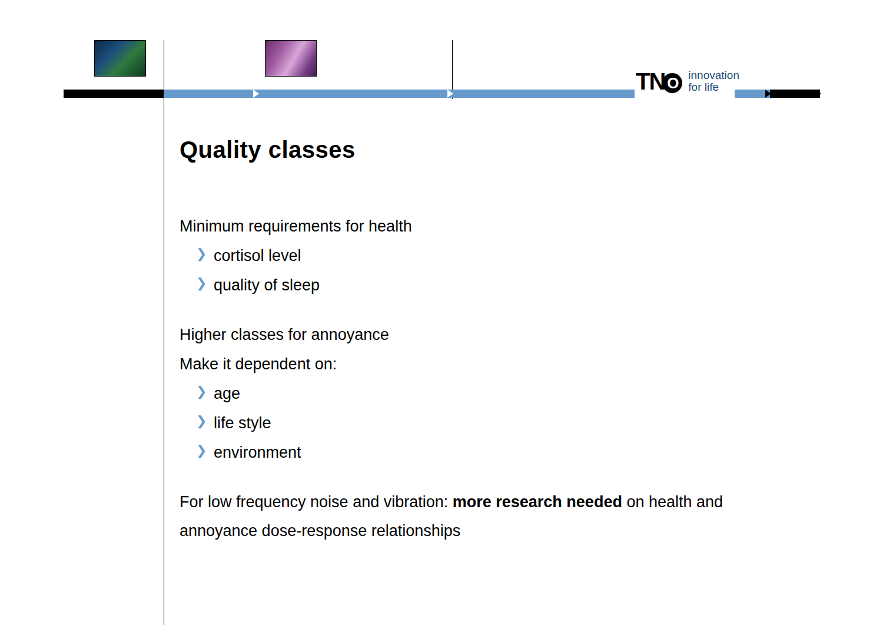TNO
innovation
for life
Quality classes
Minimum requirements for health
cortisol level
quality of sleep
Higher classes for annoyance
Make it dependent on:
age
life style
environment
For low frequency noise and vibration: more research needed on health and annoyance dose-response relationships